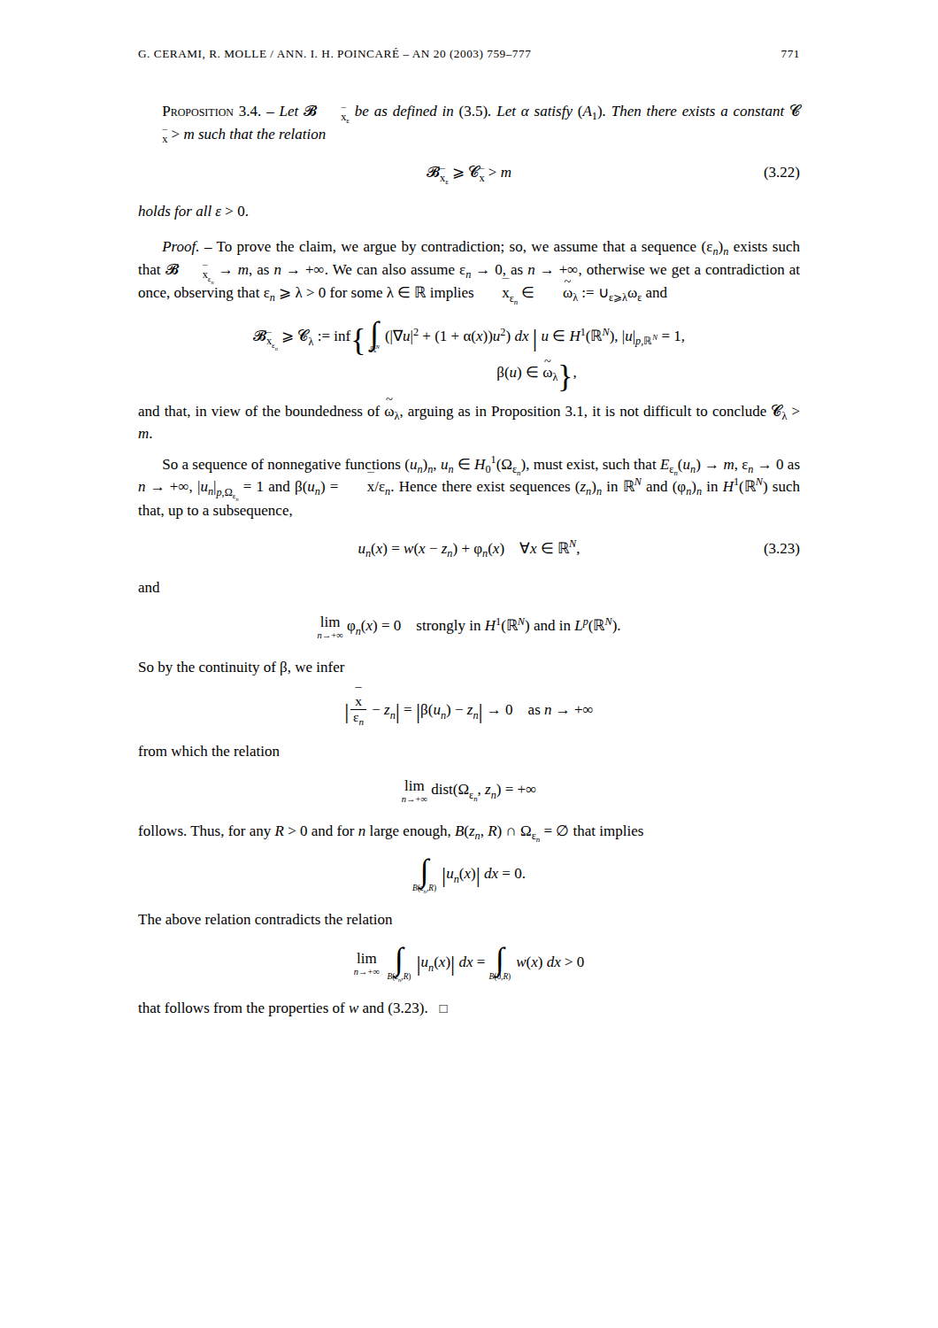G. Cerami, R. Molle / Ann. I. H. Poincaré – AN 20 (2003) 759–777 771
Proposition 3.4. – Let 𝓑¯xε be as defined in (3.5). Let α satisfy (A1). Then there exists a constant 𝓒¯x > m such that the relation
𝓑¯xε ⩾ 𝓒¯x > m (3.22)
holds for all ε > 0.
Proof. – To prove the claim, we argue by contradiction; so, we assume that a sequence (εn)n exists such that 𝓑¯xεn → m, as n → +∞. We can also assume εn → 0, as n → +∞, otherwise we get a contradiction at once, observing that εn ⩾ λ > 0 for some λ ∈ ℝ implies ¯xεn ∈ ~ωλ := ∪ε⩾λωε and
𝓑¯xεn ⩾ 𝓒λ := inf{ ∫ℝN (|∇u|2 + (1 + α(x))u2) dx | u ∈ H1(ℝN), |u|p,ℝN = 1,
β(u) ∈ ~ωλ},
and that, in view of the boundedness of ~ωλ, arguing as in Proposition 3.1, it is not difficult to conclude 𝓒λ > m.
So a sequence of nonnegative functions (un)n, un ∈ H01(Ωεn), must exist, such that Eεn(un) → m, εn → 0 as n → +∞, |un|p,Ωεn = 1 and β(un) = ¯x/εn. Hence there exist sequences (zn)n in ℝN and (φn)n in H1(ℝN) such that, up to a subsequence,
un(x) = w(x − zn) + φn(x) ∀x ∈ ℝN, (3.23)
and
lim n→+∞φn(x) = 0 strongly in H1(ℝN) and in Lp(ℝN).
So by the continuity of β, we infer
|¯x εn − zn| = |β(un) − zn| → 0 as n → +∞
from which the relation
lim n→+∞dist(Ωεn, zn) = +∞
follows. Thus, for any R > 0 and for n large enough, B(zn, R) ∩ Ωεn = ∅ that implies
∫B(zn,R) |un(x)| dx = 0.
The above relation contradicts the relation
lim n→+∞ ∫B(zn,R) |un(x)| dx = ∫B(0,R) w(x) dx > 0
that follows from the properties of w and (3.23). □